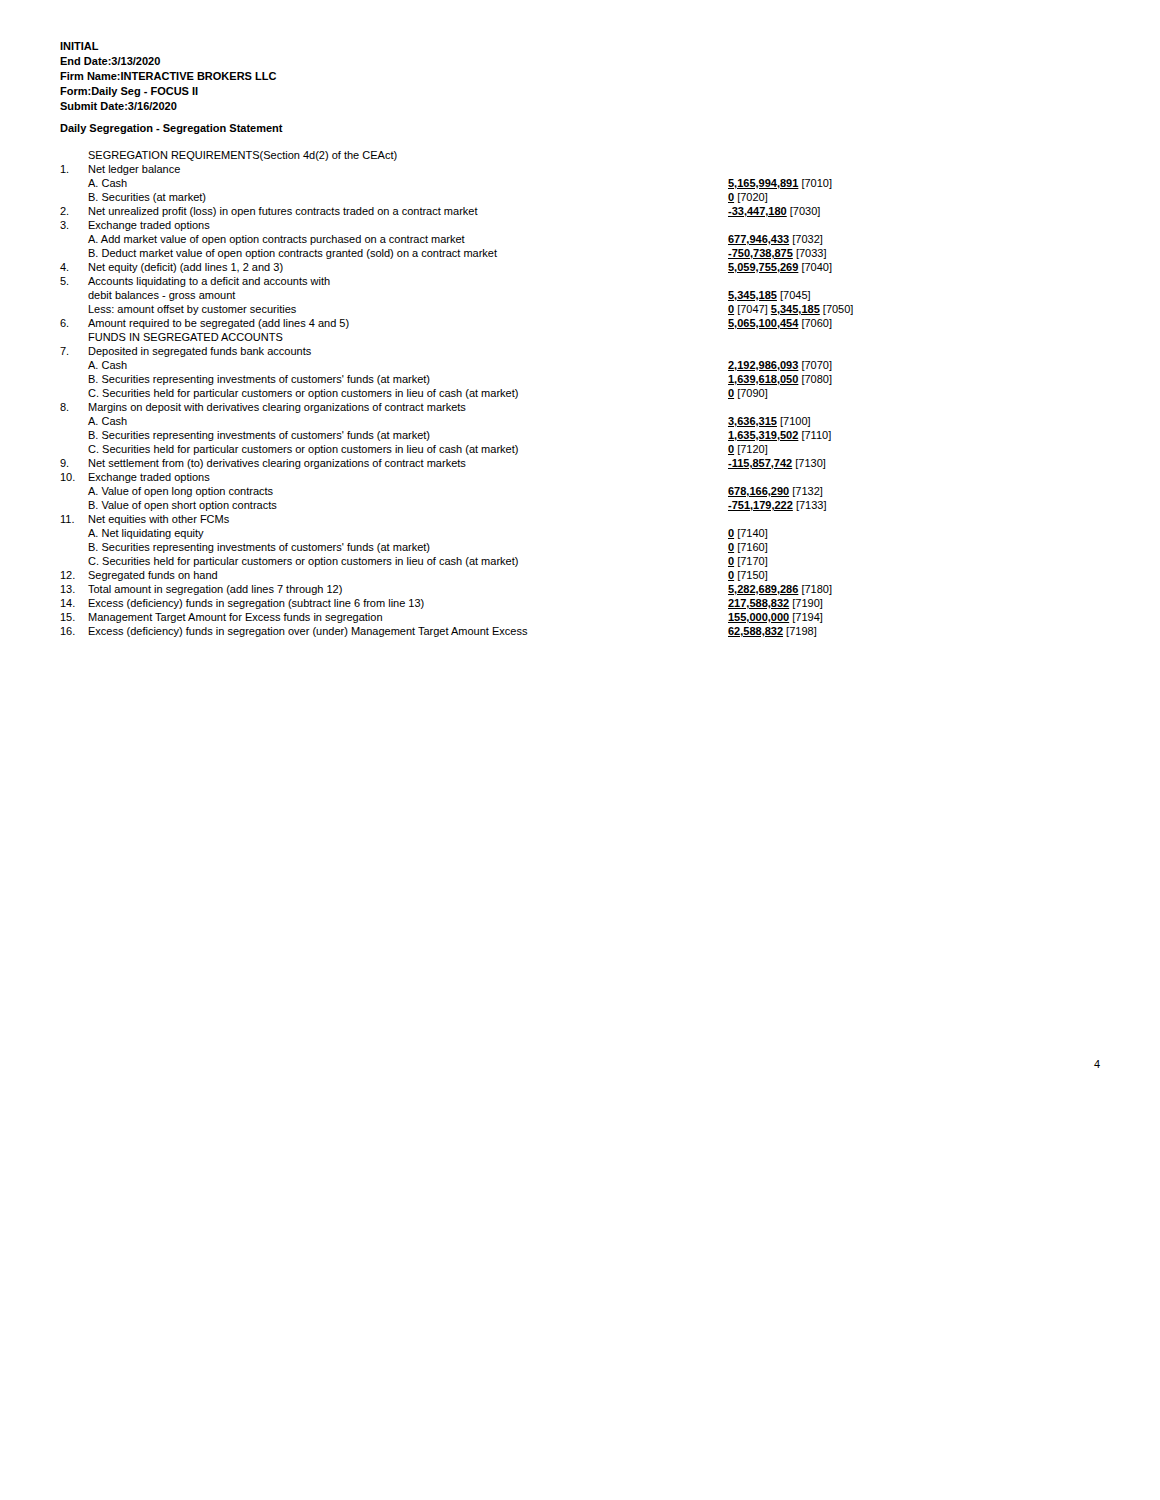INITIAL
End Date:3/13/2020
Firm Name:INTERACTIVE BROKERS LLC
Form:Daily Seg - FOCUS II
Submit Date:3/16/2020
Daily Segregation - Segregation Statement
| | SEGREGATION REQUIREMENTS(Section 4d(2) of the CEAct) | |
| 1. | Net ledger balance | |
| | A. Cash | 5,165,994,891 [7010] |
| | B. Securities (at market) | 0 [7020] |
| 2. | Net unrealized profit (loss) in open futures contracts traded on a contract market | -33,447,180 [7030] |
| 3. | Exchange traded options | |
| | A. Add market value of open option contracts purchased on a contract market | 677,946,433 [7032] |
| | B. Deduct market value of open option contracts granted (sold) on a contract market | -750,738,875 [7033] |
| 4. | Net equity (deficit) (add lines 1, 2 and 3) | 5,059,755,269 [7040] |
| 5. | Accounts liquidating to a deficit and accounts with | |
| | debit balances - gross amount | 5,345,185 [7045] |
| | Less: amount offset by customer securities | 0 [7047] 5,345,185 [7050] |
| 6. | Amount required to be segregated (add lines 4 and 5) | 5,065,100,454 [7060] |
| | FUNDS IN SEGREGATED ACCOUNTS | |
| 7. | Deposited in segregated funds bank accounts | |
| | A. Cash | 2,192,986,093 [7070] |
| | B. Securities representing investments of customers' funds (at market) | 1,639,618,050 [7080] |
| | C. Securities held for particular customers or option customers in lieu of cash (at market) | 0 [7090] |
| 8. | Margins on deposit with derivatives clearing organizations of contract markets | |
| | A. Cash | 3,636,315 [7100] |
| | B. Securities representing investments of customers' funds (at market) | 1,635,319,502 [7110] |
| | C. Securities held for particular customers or option customers in lieu of cash (at market) | 0 [7120] |
| 9. | Net settlement from (to) derivatives clearing organizations of contract markets | -115,857,742 [7130] |
| 10. | Exchange traded options | |
| | A. Value of open long option contracts | 678,166,290 [7132] |
| | B. Value of open short option contracts | -751,179,222 [7133] |
| 11. | Net equities with other FCMs | |
| | A. Net liquidating equity | 0 [7140] |
| | B. Securities representing investments of customers' funds (at market) | 0 [7160] |
| | C. Securities held for particular customers or option customers in lieu of cash (at market) | 0 [7170] |
| 12. | Segregated funds on hand | 0 [7150] |
| 13. | Total amount in segregation (add lines 7 through 12) | 5,282,689,286 [7180] |
| 14. | Excess (deficiency) funds in segregation (subtract line 6 from line 13) | 217,588,832 [7190] |
| 15. | Management Target Amount for Excess funds in segregation | 155,000,000 [7194] |
| 16. | Excess (deficiency) funds in segregation over (under) Management Target Amount Excess | 62,588,832 [7198] |
4